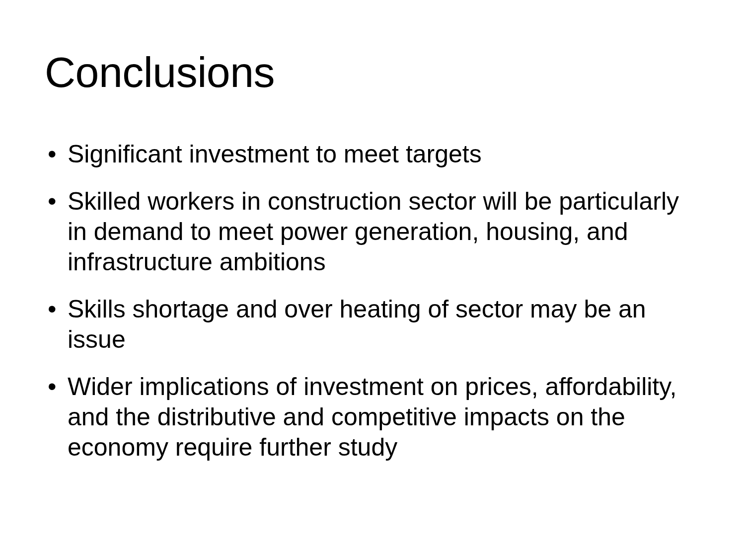Conclusions
Significant investment to meet targets
Skilled workers in construction sector will be particularly in demand to meet power generation, housing, and infrastructure ambitions
Skills shortage and over heating of sector may be an issue
Wider implications of investment on prices, affordability, and the distributive and competitive impacts on the economy require further study